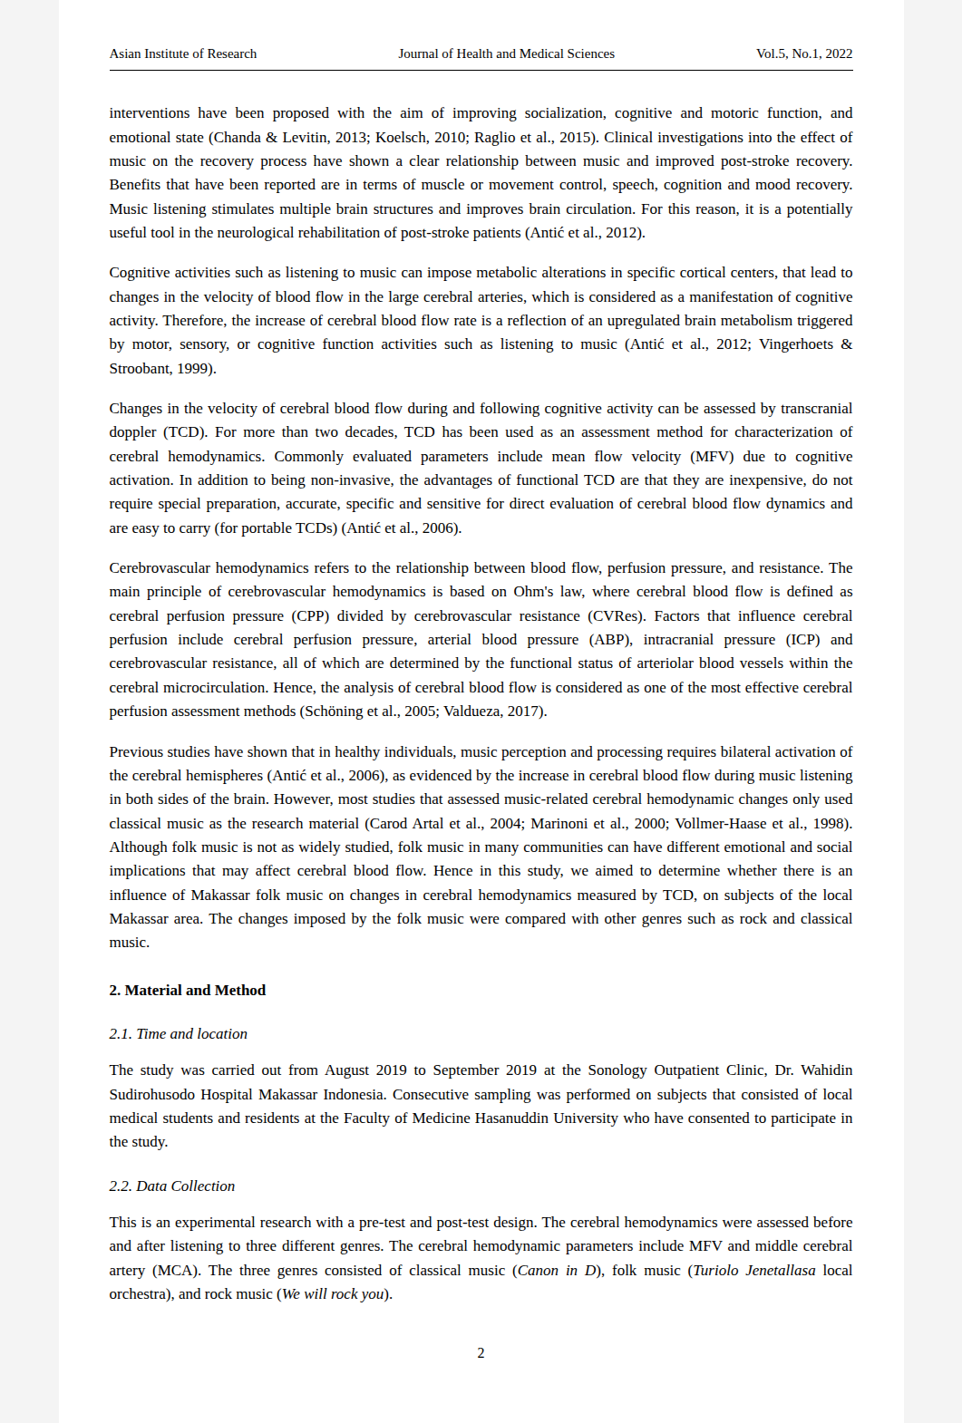Asian Institute of Research Journal of Health and Medical Sciences Vol.5, No.1, 2022
interventions have been proposed with the aim of improving socialization, cognitive and motoric function, and emotional state (Chanda & Levitin, 2013; Koelsch, 2010; Raglio et al., 2015). Clinical investigations into the effect of music on the recovery process have shown a clear relationship between music and improved post-stroke recovery. Benefits that have been reported are in terms of muscle or movement control, speech, cognition and mood recovery. Music listening stimulates multiple brain structures and improves brain circulation. For this reason, it is a potentially useful tool in the neurological rehabilitation of post-stroke patients (Antić et al., 2012).
Cognitive activities such as listening to music can impose metabolic alterations in specific cortical centers, that lead to changes in the velocity of blood flow in the large cerebral arteries, which is considered as a manifestation of cognitive activity. Therefore, the increase of cerebral blood flow rate is a reflection of an upregulated brain metabolism triggered by motor, sensory, or cognitive function activities such as listening to music (Antić et al., 2012; Vingerhoets & Stroobant, 1999).
Changes in the velocity of cerebral blood flow during and following cognitive activity can be assessed by transcranial doppler (TCD). For more than two decades, TCD has been used as an assessment method for characterization of cerebral hemodynamics. Commonly evaluated parameters include mean flow velocity (MFV) due to cognitive activation. In addition to being non-invasive, the advantages of functional TCD are that they are inexpensive, do not require special preparation, accurate, specific and sensitive for direct evaluation of cerebral blood flow dynamics and are easy to carry (for portable TCDs) (Antić et al., 2006).
Cerebrovascular hemodynamics refers to the relationship between blood flow, perfusion pressure, and resistance. The main principle of cerebrovascular hemodynamics is based on Ohm's law, where cerebral blood flow is defined as cerebral perfusion pressure (CPP) divided by cerebrovascular resistance (CVRes). Factors that influence cerebral perfusion include cerebral perfusion pressure, arterial blood pressure (ABP), intracranial pressure (ICP) and cerebrovascular resistance, all of which are determined by the functional status of arteriolar blood vessels within the cerebral microcirculation. Hence, the analysis of cerebral blood flow is considered as one of the most effective cerebral perfusion assessment methods (Schöning et al., 2005; Valdueza, 2017).
Previous studies have shown that in healthy individuals, music perception and processing requires bilateral activation of the cerebral hemispheres (Antić et al., 2006), as evidenced by the increase in cerebral blood flow during music listening in both sides of the brain. However, most studies that assessed music-related cerebral hemodynamic changes only used classical music as the research material (Carod Artal et al., 2004; Marinoni et al., 2000; Vollmer-Haase et al., 1998). Although folk music is not as widely studied, folk music in many communities can have different emotional and social implications that may affect cerebral blood flow. Hence in this study, we aimed to determine whether there is an influence of Makassar folk music on changes in cerebral hemodynamics measured by TCD, on subjects of the local Makassar area. The changes imposed by the folk music were compared with other genres such as rock and classical music.
2. Material and Method
2.1. Time and location
The study was carried out from August 2019 to September 2019 at the Sonology Outpatient Clinic, Dr. Wahidin Sudirohusodo Hospital Makassar Indonesia. Consecutive sampling was performed on subjects that consisted of local medical students and residents at the Faculty of Medicine Hasanuddin University who have consented to participate in the study.
2.2. Data Collection
This is an experimental research with a pre-test and post-test design. The cerebral hemodynamics were assessed before and after listening to three different genres. The cerebral hemodynamic parameters include MFV and middle cerebral artery (MCA). The three genres consisted of classical music (Canon in D), folk music (Turiolo Jenetallasa local orchestra), and rock music (We will rock you).
2